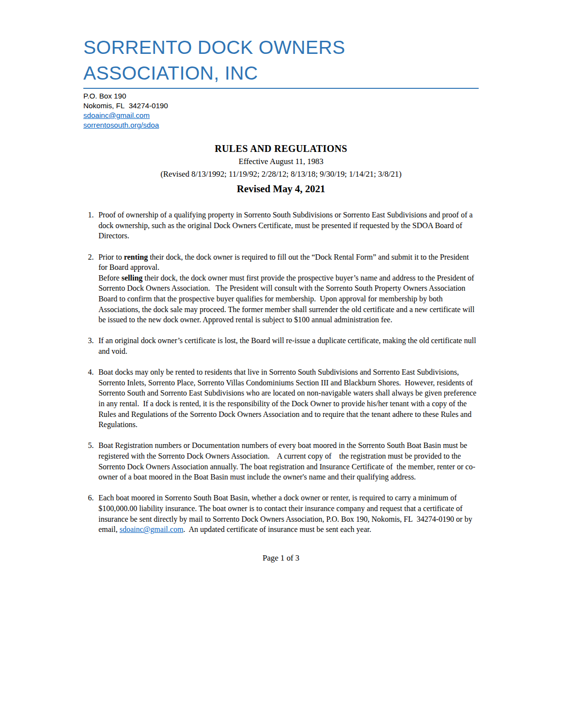SORRENTO DOCK OWNERS ASSOCIATION, INC
P.O. Box 190
Nokomis, FL 34274-0190
sdoainc@gmail.com
sorrentosouth.org/sdoa
RULES AND REGULATIONS
Effective August 11, 1983
(Revised 8/13/1992; 11/19/92; 2/28/12; 8/13/18; 9/30/19; 1/14/21; 3/8/21)
Revised May 4, 2021
Proof of ownership of a qualifying property in Sorrento South Subdivisions or Sorrento East Subdivisions and proof of a dock ownership, such as the original Dock Owners Certificate, must be presented if requested by the SDOA Board of Directors.
Prior to renting their dock, the dock owner is required to fill out the “Dock Rental Form” and submit it to the President for Board approval.
Before selling their dock, the dock owner must first provide the prospective buyer’s name and address to the President of Sorrento Dock Owners Association. The President will consult with the Sorrento South Property Owners Association Board to confirm that the prospective buyer qualifies for membership. Upon approval for membership by both Associations, the dock sale may proceed. The former member shall surrender the old certificate and a new certificate will be issued to the new dock owner. Approved rental is subject to $100 annual administration fee.
If an original dock owner’s certificate is lost, the Board will re-issue a duplicate certificate, making the old certificate null and void.
Boat docks may only be rented to residents that live in Sorrento South Subdivisions and Sorrento East Subdivisions, Sorrento Inlets, Sorrento Place, Sorrento Villas Condominiums Section III and Blackburn Shores. However, residents of Sorrento South and Sorrento East Subdivisions who are located on non-navigable waters shall always be given preference in any rental. If a dock is rented, it is the responsibility of the Dock Owner to provide his/her tenant with a copy of the Rules and Regulations of the Sorrento Dock Owners Association and to require that the tenant adhere to these Rules and Regulations.
Boat Registration numbers or Documentation numbers of every boat moored in the Sorrento South Boat Basin must be registered with the Sorrento Dock Owners Association. A current copy of the registration must be provided to the Sorrento Dock Owners Association annually. The boat registration and Insurance Certificate of the member, renter or co-owner of a boat moored in the Boat Basin must include the owner's name and their qualifying address.
Each boat moored in Sorrento South Boat Basin, whether a dock owner or renter, is required to carry a minimum of $100,000.00 liability insurance. The boat owner is to contact their insurance company and request that a certificate of insurance be sent directly by mail to Sorrento Dock Owners Association, P.O. Box 190, Nokomis, FL 34274-0190 or by email, sdoainc@gmail.com. An updated certificate of insurance must be sent each year.
Page 1 of 3